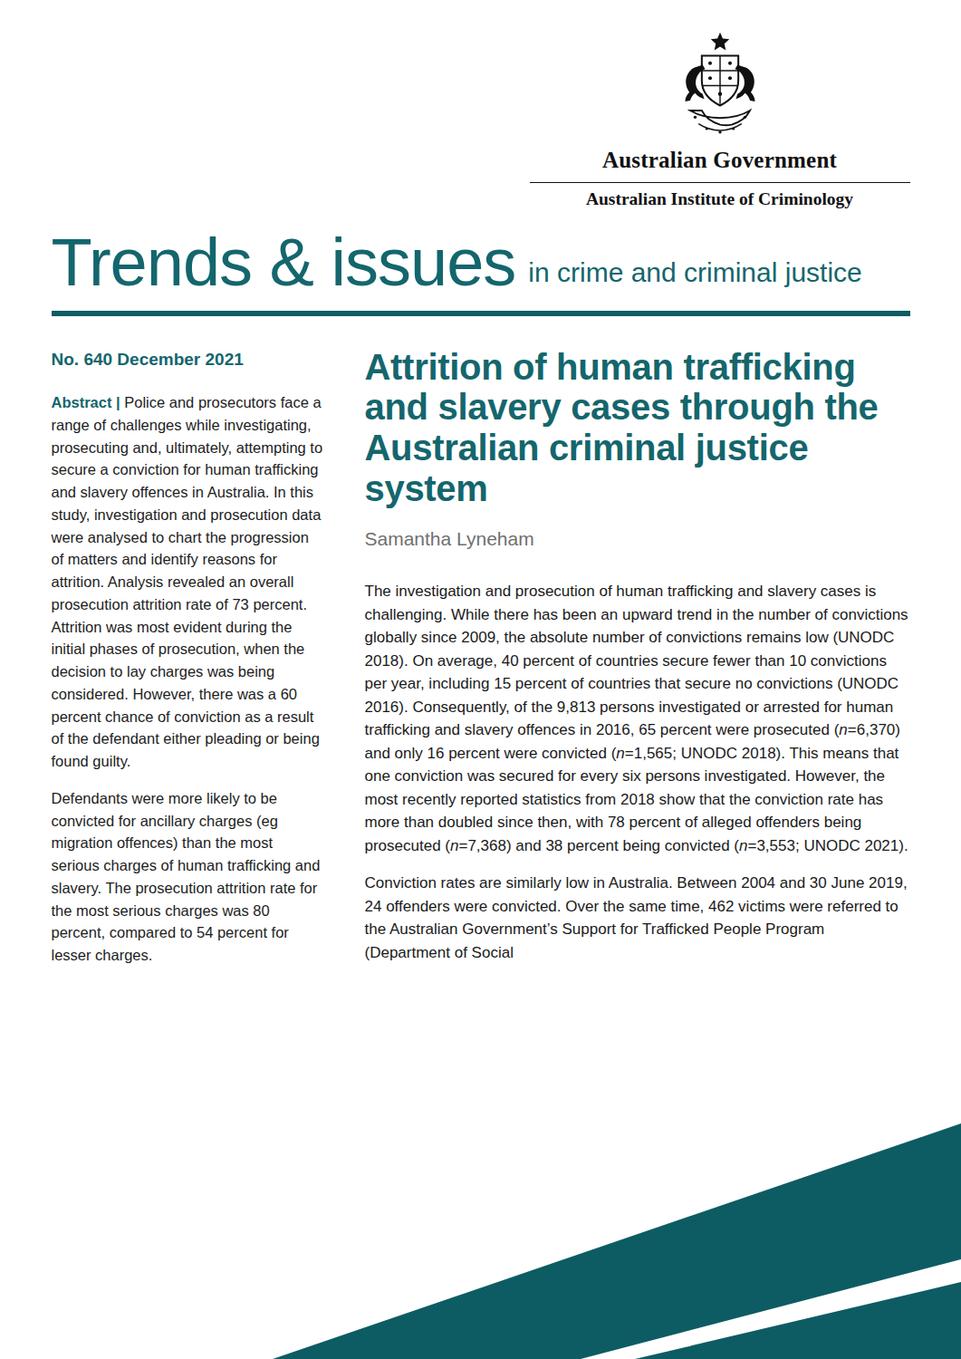Australian Government
Australian Institute of Criminology
Trends & issues in crime and criminal justice
No. 640 December 2021
Abstract | Police and prosecutors face a range of challenges while investigating, prosecuting and, ultimately, attempting to secure a conviction for human trafficking and slavery offences in Australia. In this study, investigation and prosecution data were analysed to chart the progression of matters and identify reasons for attrition. Analysis revealed an overall prosecution attrition rate of 73 percent. Attrition was most evident during the initial phases of prosecution, when the decision to lay charges was being considered. However, there was a 60 percent chance of conviction as a result of the defendant either pleading or being found guilty.
Defendants were more likely to be convicted for ancillary charges (eg migration offences) than the most serious charges of human trafficking and slavery. The prosecution attrition rate for the most serious charges was 80 percent, compared to 54 percent for lesser charges.
Attrition of human trafficking and slavery cases through the Australian criminal justice system
Samantha Lyneham
The investigation and prosecution of human trafficking and slavery cases is challenging. While there has been an upward trend in the number of convictions globally since 2009, the absolute number of convictions remains low (UNODC 2018). On average, 40 percent of countries secure fewer than 10 convictions per year, including 15 percent of countries that secure no convictions (UNODC 2016). Consequently, of the 9,813 persons investigated or arrested for human trafficking and slavery offences in 2016, 65 percent were prosecuted (n=6,370) and only 16 percent were convicted (n=1,565; UNODC 2018). This means that one conviction was secured for every six persons investigated. However, the most recently reported statistics from 2018 show that the conviction rate has more than doubled since then, with 78 percent of alleged offenders being prosecuted (n=7,368) and 38 percent being convicted (n=3,553; UNODC 2021).
Conviction rates are similarly low in Australia. Between 2004 and 30 June 2019, 24 offenders were convicted. Over the same time, 462 victims were referred to the Australian Government’s Support for Trafficked People Program (Department of Social